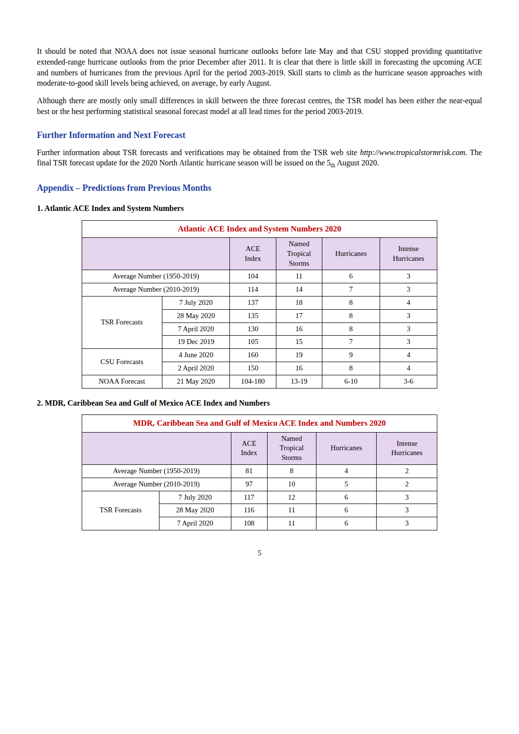It should be noted that NOAA does not issue seasonal hurricane outlooks before late May and that CSU stopped providing quantitative extended-range hurricane outlooks from the prior December after 2011. It is clear that there is little skill in forecasting the upcoming ACE and numbers of hurricanes from the previous April for the period 2003-2019. Skill starts to climb as the hurricane season approaches with moderate-to-good skill levels being achieved, on average, by early August.
Although there are mostly only small differences in skill between the three forecast centres, the TSR model has been either the near-equal best or the best performing statistical seasonal forecast model at all lead times for the period 2003-2019.
Further Information and Next Forecast
Further information about TSR forecasts and verifications may be obtained from the TSR web site http://www.tropicalstormrisk.com. The final TSR forecast update for the 2020 North Atlantic hurricane season will be issued on the 5th August 2020.
Appendix – Predictions from Previous Months
1. Atlantic ACE Index and System Numbers
Atlantic ACE Index and System Numbers 2020
| | ACE Index | Named Tropical Storms | Hurricanes | Intense Hurricanes |
| --- | --- | --- | --- | --- |
| Average Number (1950-2019) | 104 | 11 | 6 | 3 |
| Average Number (2010-2019) | 114 | 14 | 7 | 3 |
| TSR Forecasts | 7 July 2020 | 137 | 18 | 8 | 4 |
| 28 May 2020 | 135 | 17 | 8 | 3 |
| 7 April 2020 | 130 | 16 | 8 | 3 |
| 19 Dec 2019 | 105 | 15 | 7 | 3 |
| CSU Forecasts | 4 June 2020 | 160 | 19 | 9 | 4 |
| 2 April 2020 | 150 | 16 | 8 | 4 |
| NOAA Forecast | 21 May 2020 | 104-180 | 13-19 | 6-10 | 3-6 |
2. MDR, Caribbean Sea and Gulf of Mexico ACE Index and Numbers
MDR, Caribbean Sea and Gulf of Mexico ACE Index and Numbers 2020
| | ACE Index | Named Tropical Storms | Hurricanes | Intense Hurricanes |
| --- | --- | --- | --- | --- |
| Average Number (1950-2019) | 81 | 8 | 4 | 2 |
| Average Number (2010-2019) | 97 | 10 | 5 | 2 |
| TSR Forecasts | 7 July 2020 | 117 | 12 | 6 | 3 |
| 28 May 2020 | 116 | 11 | 6 | 3 |
| 7 April 2020 | 108 | 11 | 6 | 3 |
5